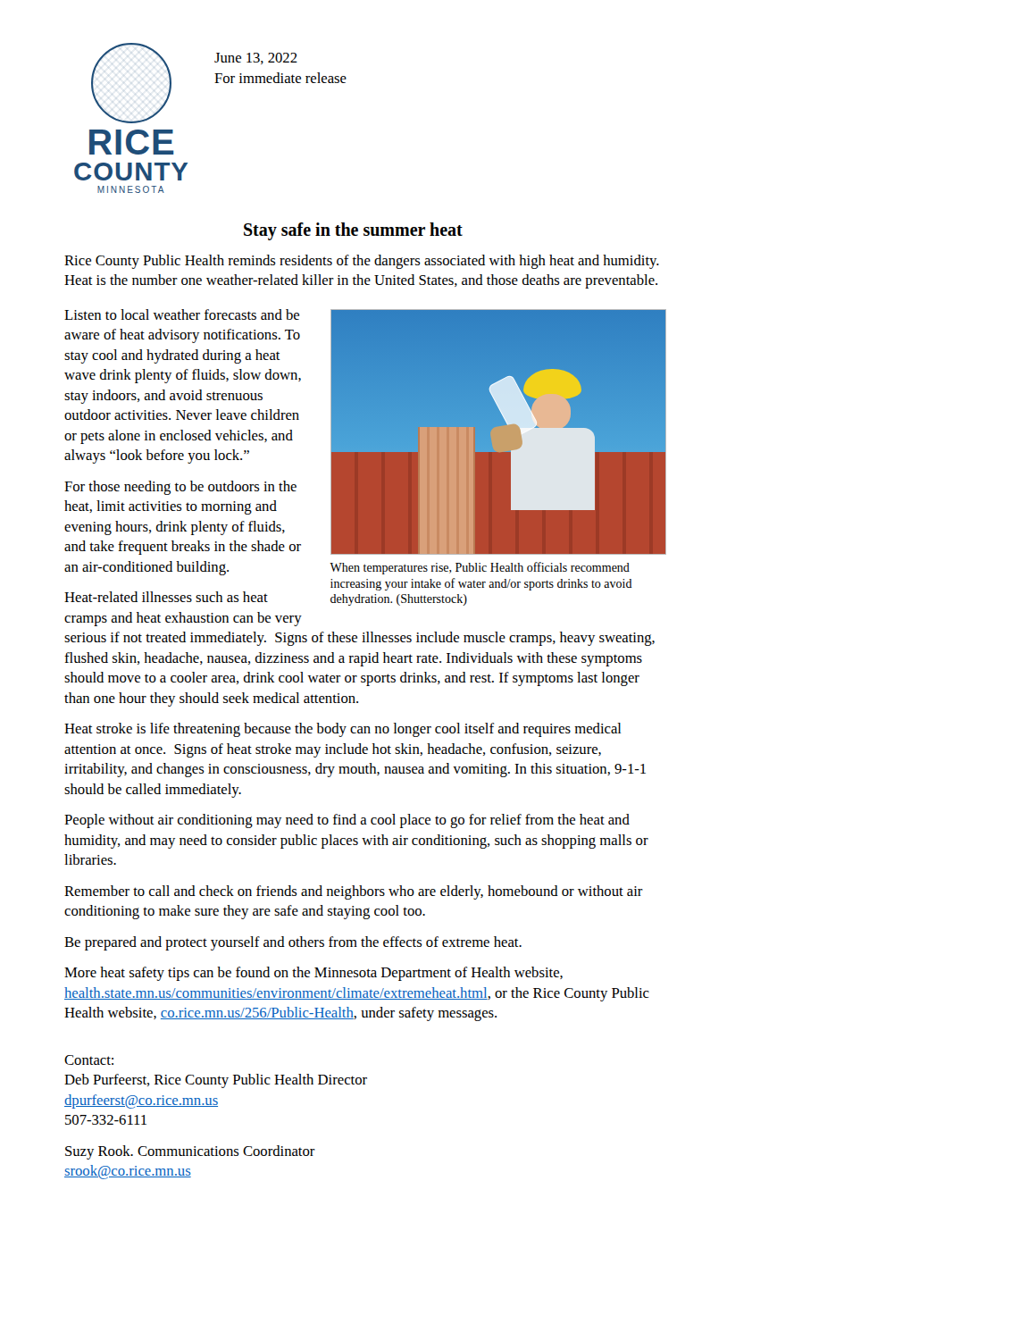RICE
COUNTY
MINNESOTA
June 13, 2022
For immediate release
Stay safe in the summer heat
Rice County Public Health reminds residents of the dangers associated with high heat and humidity. Heat is the number one weather-related killer in the United States, and those deaths are preventable.
When temperatures rise, Public Health officials recommend increasing your intake of water and/or sports drinks to avoid dehydration. (Shutterstock)
Listen to local weather forecasts and be aware of heat advisory notifications. To stay cool and hydrated during a heat wave drink plenty of fluids, slow down, stay indoors, and avoid strenuous outdoor activities. Never leave children or pets alone in enclosed vehicles, and always “look before you lock.”
For those needing to be outdoors in the heat, limit activities to morning and evening hours, drink plenty of fluids, and take frequent breaks in the shade or an air-conditioned building.
Heat-related illnesses such as heat cramps and heat exhaustion can be very serious if not treated immediately. Signs of these illnesses include muscle cramps, heavy sweating, flushed skin, headache, nausea, dizziness and a rapid heart rate. Individuals with these symptoms should move to a cooler area, drink cool water or sports drinks, and rest. If symptoms last longer than one hour they should seek medical attention.
Heat stroke is life threatening because the body can no longer cool itself and requires medical attention at once. Signs of heat stroke may include hot skin, headache, confusion, seizure, irritability, and changes in consciousness, dry mouth, nausea and vomiting. In this situation, 9-1-1 should be called immediately.
People without air conditioning may need to find a cool place to go for relief from the heat and humidity, and may need to consider public places with air conditioning, such as shopping malls or libraries.
Remember to call and check on friends and neighbors who are elderly, homebound or without air conditioning to make sure they are safe and staying cool too.
Be prepared and protect yourself and others from the effects of extreme heat.
More heat safety tips can be found on the Minnesota Department of Health website, health.state.mn.us/communities/environment/climate/extremeheat.html, or the Rice County Public Health website, co.rice.mn.us/256/Public-Health, under safety messages.
Contact:
Deb Purfeerst, Rice County Public Health Director
dpurfeerst@co.rice.mn.us
507-332-6111
Suzy Rook. Communications Coordinator
srook@co.rice.mn.us